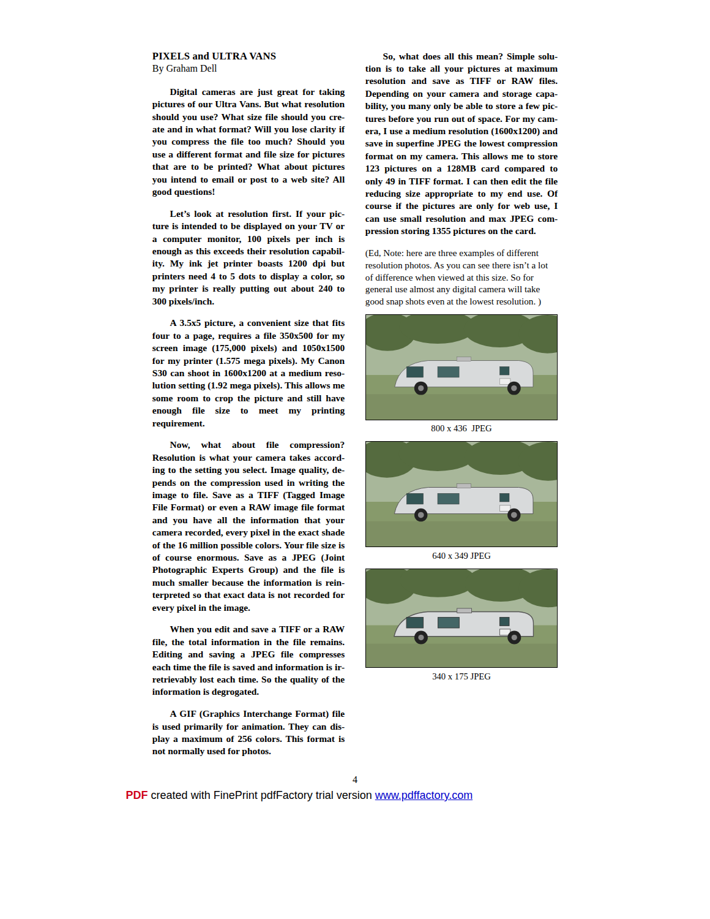PIXELS and ULTRA VANS
By Graham Dell
Digital cameras are just great for taking pictures of our Ultra Vans. But what resolution should you use? What size file should you create and in what format? Will you lose clarity if you compress the file too much? Should you use a different format and file size for pictures that are to be printed? What about pictures you intend to email or post to a web site? All good questions!
Let’s look at resolution first. If your picture is intended to be displayed on your TV or a computer monitor, 100 pixels per inch is enough as this exceeds their resolution capability. My ink jet printer boasts 1200 dpi but printers need 4 to 5 dots to display a color, so my printer is really putting out about 240 to 300 pixels/inch.
A 3.5x5 picture, a convenient size that fits four to a page, requires a file 350x500 for my screen image (175,000 pixels) and 1050x1500 for my printer (1.575 mega pixels). My Canon S30 can shoot in 1600x1200 at a medium resolution setting (1.92 mega pixels). This allows me some room to crop the picture and still have enough file size to meet my printing requirement.
Now, what about file compression? Resolution is what your camera takes according to the setting you select. Image quality, depends on the compression used in writing the image to file. Save as a TIFF (Tagged Image File Format) or even a RAW image file format and you have all the information that your camera recorded, every pixel in the exact shade of the 16 million possible colors. Your file size is of course enormous. Save as a JPEG (Joint Photographic Experts Group) and the file is much smaller because the information is reinterpreted so that exact data is not recorded for every pixel in the image.
When you edit and save a TIFF or a RAW file, the total information in the file remains. Editing and saving a JPEG file compresses each time the file is saved and information is irretrievably lost each time. So the quality of the information is degrogated.
A GIF (Graphics Interchange Format) file is used primarily for animation. They can display a maximum of 256 colors. This format is not normally used for photos.
So, what does all this mean? Simple solution is to take all your pictures at maximum resolution and save as TIFF or RAW files. Depending on your camera and storage capability, you many only be able to store a few pictures before you run out of space. For my camera, I use a medium resolution (1600x1200) and save in superfine JPEG the lowest compression format on my camera. This allows me to store 123 pictures on a 128MB card compared to only 49 in TIFF format. I can then edit the file reducing size appropriate to my end use. Of course if the pictures are only for web use, I can use small resolution and max JPEG compression storing 1355 pictures on the card.
(Ed, Note: here are three examples of different resolution photos. As you can see there isn’t a lot of difference when viewed at this size. So for general use almost any digital camera will take good snap shots even at the lowest resolution. )
800 x 436 JPEG
640 x 349 JPEG
340 x 175 JPEG
4
PDF created with FinePrint pdfFactory trial version www.pdffactory.com